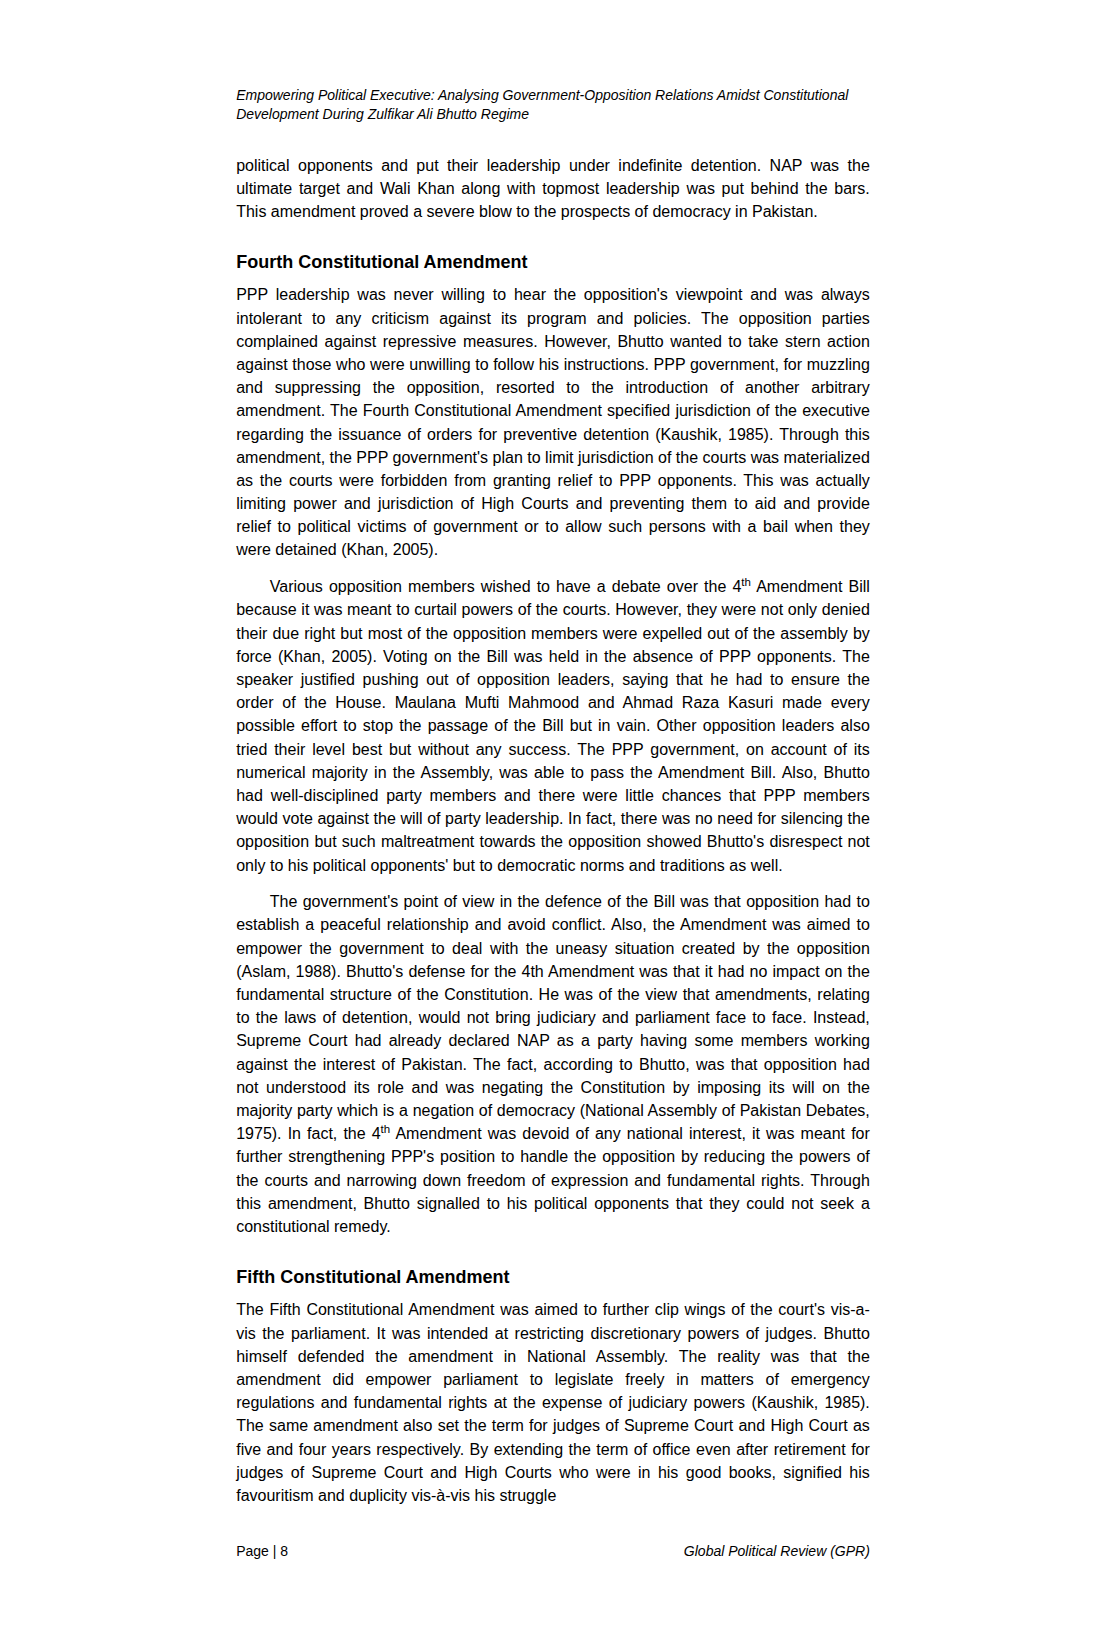Empowering Political Executive: Analysing Government-Opposition Relations Amidst Constitutional Development During Zulfikar Ali Bhutto Regime
political opponents and put their leadership under indefinite detention. NAP was the ultimate target and Wali Khan along with topmost leadership was put behind the bars. This amendment proved a severe blow to the prospects of democracy in Pakistan.
Fourth Constitutional Amendment
PPP leadership was never willing to hear the opposition's viewpoint and was always intolerant to any criticism against its program and policies. The opposition parties complained against repressive measures. However, Bhutto wanted to take stern action against those who were unwilling to follow his instructions. PPP government, for muzzling and suppressing the opposition, resorted to the introduction of another arbitrary amendment. The Fourth Constitutional Amendment specified jurisdiction of the executive regarding the issuance of orders for preventive detention (Kaushik, 1985). Through this amendment, the PPP government's plan to limit jurisdiction of the courts was materialized as the courts were forbidden from granting relief to PPP opponents. This was actually limiting power and jurisdiction of High Courts and preventing them to aid and provide relief to political victims of government or to allow such persons with a bail when they were detained (Khan, 2005).
Various opposition members wished to have a debate over the 4th Amendment Bill because it was meant to curtail powers of the courts. However, they were not only denied their due right but most of the opposition members were expelled out of the assembly by force (Khan, 2005). Voting on the Bill was held in the absence of PPP opponents. The speaker justified pushing out of opposition leaders, saying that he had to ensure the order of the House. Maulana Mufti Mahmood and Ahmad Raza Kasuri made every possible effort to stop the passage of the Bill but in vain. Other opposition leaders also tried their level best but without any success. The PPP government, on account of its numerical majority in the Assembly, was able to pass the Amendment Bill. Also, Bhutto had well-disciplined party members and there were little chances that PPP members would vote against the will of party leadership. In fact, there was no need for silencing the opposition but such maltreatment towards the opposition showed Bhutto's disrespect not only to his political opponents' but to democratic norms and traditions as well.
The government's point of view in the defence of the Bill was that opposition had to establish a peaceful relationship and avoid conflict. Also, the Amendment was aimed to empower the government to deal with the uneasy situation created by the opposition (Aslam, 1988). Bhutto's defense for the 4th Amendment was that it had no impact on the fundamental structure of the Constitution. He was of the view that amendments, relating to the laws of detention, would not bring judiciary and parliament face to face. Instead, Supreme Court had already declared NAP as a party having some members working against the interest of Pakistan. The fact, according to Bhutto, was that opposition had not understood its role and was negating the Constitution by imposing its will on the majority party which is a negation of democracy (National Assembly of Pakistan Debates, 1975). In fact, the 4th Amendment was devoid of any national interest, it was meant for further strengthening PPP's position to handle the opposition by reducing the powers of the courts and narrowing down freedom of expression and fundamental rights. Through this amendment, Bhutto signalled to his political opponents that they could not seek a constitutional remedy.
Fifth Constitutional Amendment
The Fifth Constitutional Amendment was aimed to further clip wings of the court's vis-a-vis the parliament. It was intended at restricting discretionary powers of judges. Bhutto himself defended the amendment in National Assembly. The reality was that the amendment did empower parliament to legislate freely in matters of emergency regulations and fundamental rights at the expense of judiciary powers (Kaushik, 1985). The same amendment also set the term for judges of Supreme Court and High Court as five and four years respectively. By extending the term of office even after retirement for judges of Supreme Court and High Courts who were in his good books, signified his favouritism and duplicity vis-à-vis his struggle
Page | 8 Global Political Review (GPR)